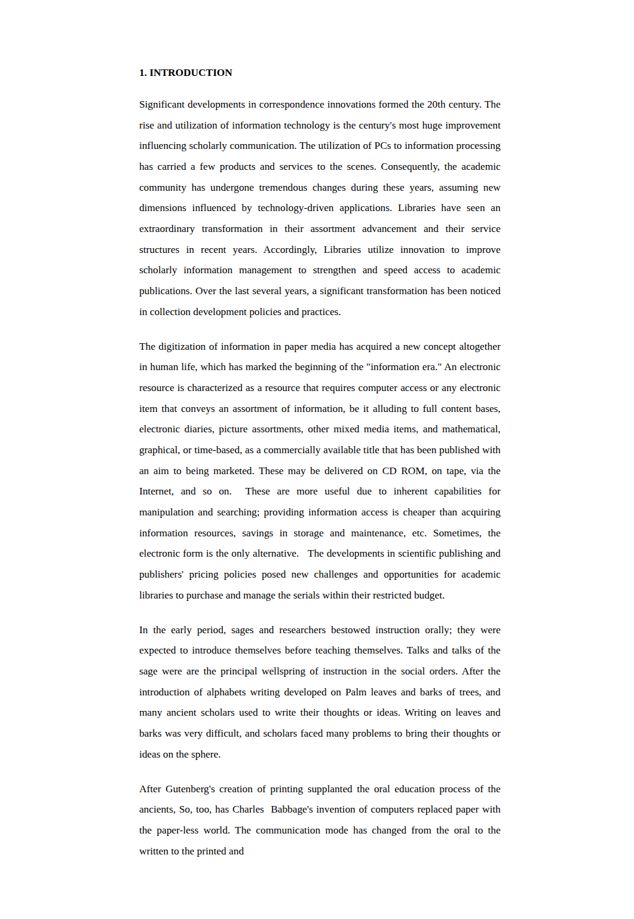1. INTRODUCTION
Significant developments in correspondence innovations formed the 20th century. The rise and utilization of information technology is the century's most huge improvement influencing scholarly communication. The utilization of PCs to information processing has carried a few products and services to the scenes. Consequently, the academic community has undergone tremendous changes during these years, assuming new dimensions influenced by technology-driven applications. Libraries have seen an extraordinary transformation in their assortment advancement and their service structures in recent years. Accordingly, Libraries utilize innovation to improve scholarly information management to strengthen and speed access to academic publications. Over the last several years, a significant transformation has been noticed in collection development policies and practices.
The digitization of information in paper media has acquired a new concept altogether in human life, which has marked the beginning of the "information era." An electronic resource is characterized as a resource that requires computer access or any electronic item that conveys an assortment of information, be it alluding to full content bases, electronic diaries, picture assortments, other mixed media items, and mathematical, graphical, or time-based, as a commercially available title that has been published with an aim to being marketed. These may be delivered on CD ROM, on tape, via the Internet, and so on. These are more useful due to inherent capabilities for manipulation and searching; providing information access is cheaper than acquiring information resources, savings in storage and maintenance, etc. Sometimes, the electronic form is the only alternative. The developments in scientific publishing and publishers' pricing policies posed new challenges and opportunities for academic libraries to purchase and manage the serials within their restricted budget.
In the early period, sages and researchers bestowed instruction orally; they were expected to introduce themselves before teaching themselves. Talks and talks of the sage were are the principal wellspring of instruction in the social orders. After the introduction of alphabets writing developed on Palm leaves and barks of trees, and many ancient scholars used to write their thoughts or ideas. Writing on leaves and barks was very difficult, and scholars faced many problems to bring their thoughts or ideas on the sphere.
After Gutenberg's creation of printing supplanted the oral education process of the ancients, So, too, has Charles Babbage's invention of computers replaced paper with the paper-less world. The communication mode has changed from the oral to the written to the printed and